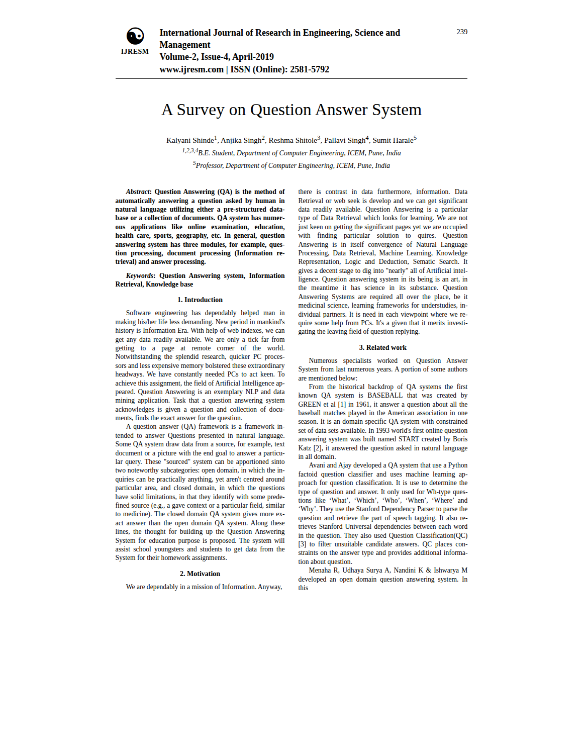☯ IJRESM
International Journal of Research in Engineering, Science and Management
Volume-2, Issue-4, April-2019
www.ijresm.com | ISSN (Online): 2581-5792
239
A Survey on Question Answer System
Kalyani Shinde1, Anjika Singh2, Reshma Shitole3, Pallavi Singh4, Sumit Harale5
1,2,3,4B.E. Student, Department of Computer Engineering, ICEM, Pune, India
5Professor, Department of Computer Engineering, ICEM, Pune, India
Abstract: Question Answering (QA) is the method of automatically answering a question asked by human in natural language utilizing either a pre-structured database or a collection of documents. QA system has numerous applications like online examination, education, health care, sports, geography, etc. In general, question answering system has three modules, for example, question processing, document processing (Information retrieval) and answer processing.
Keywords: Question Answering system, Information Retrieval, Knowledge base
1. Introduction
Software engineering has dependably helped man in making his/her life less demanding. New period in mankind's history is Information Era. With help of web indexes, we can get any data readily available. We are only a tick far from getting to a page at remote corner of the world. Notwithstanding the splendid research, quicker PC processors and less expensive memory bolstered these extraordinary headways. We have constantly needed PCs to act keen. To achieve this assignment, the field of Artificial Intelligence appeared. Question Answering is an exemplary NLP and data mining application. Task that a question answering system acknowledges is given a question and collection of documents, finds the exact answer for the question.
A question answer (QA) framework is a framework intended to answer Questions presented in natural language. Some QA system draw data from a source, for example, text document or a picture with the end goal to answer a particular query. These "sourced" system can be apportioned sinto two noteworthy subcategories: open domain, in which the inquiries can be practically anything, yet aren't centred around particular area, and closed domain, in which the questions have solid limitations, in that they identify with some predefined source (e.g., a gave context or a particular field, similar to medicine). The closed domain QA system gives more exact answer than the open domain QA system. Along these lines, the thought for building up the Question Answering System for education purpose is proposed. The system will assist school youngsters and students to get data from the System for their homework assignments.
2. Motivation
We are dependably in a mission of Information. Anyway,
there is contrast in data furthermore, information. Data Retrieval or web seek is develop and we can get significant data readily available. Question Answering is a particular type of Data Retrieval which looks for learning. We are not just keen on getting the significant pages yet we are occupied with finding particular solution to quires. Question Answering is in itself convergence of Natural Language Processing, Data Retrieval, Machine Learning, Knowledge Representation, Logic and Deduction, Sematic Search. It gives a decent stage to dig into "nearly" all of Artificial intelligence. Question answering system in its being is an art, in the meantime it has science in its substance. Question Answering Systems are required all over the place, be it medicinal science, learning frameworks for understudies, individual partners. It is need in each viewpoint where we require some help from PCs. It's a given that it merits investigating the leaving field of question replying.
3. Related work
Numerous specialists worked on Question Answer System from last numerous years. A portion of some authors are mentioned below:
From the historical backdrop of QA systems the first known QA system is BASEBALL that was created by GREEN et al [1] in 1961, it answer a question about all the baseball matches played in the American association in one season. It is an domain specific QA system with constrained set of data sets available. In 1993 world's first online question answering system was built named START created by Boris Katz [2], it answered the question asked in natural language in all domain.
Avani and Ajay developed a QA system that use a Python factoid question classifier and uses machine learning approach for question classification. It is use to determine the type of question and answer. It only used for Wh-type questions like ‘What’, ‘Which’, ‘Who’, ‘When’, ‘Where’ and ‘Why’. They use the Stanford Dependency Parser to parse the question and retrieve the part of speech tagging. It also retrieves Stanford Universal dependencies between each word in the question. They also used Question Classification(QC) [3] to filter unsuitable candidate answers. QC places constraints on the answer type and provides additional information about question.
Menaha R, Udhaya Surya A, Nandini K & Ishwarya M developed an open domain question answering system. In this